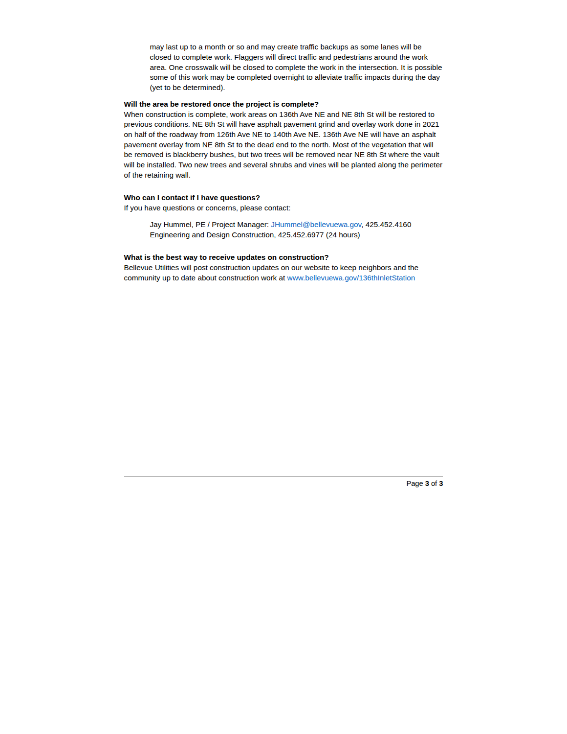may last up to a month or so and may create traffic backups as some lanes will be closed to complete work. Flaggers will direct traffic and pedestrians around the work area. One crosswalk will be closed to complete the work in the intersection. It is possible some of this work may be completed overnight to alleviate traffic impacts during the day (yet to be determined).
Will the area be restored once the project is complete?
When construction is complete, work areas on 136th Ave NE and NE 8th St will be restored to previous conditions. NE 8th St will have asphalt pavement grind and overlay work done in 2021 on half of the roadway from 126th Ave NE to 140th Ave NE. 136th Ave NE will have an asphalt pavement overlay from NE 8th St to the dead end to the north. Most of the vegetation that will be removed is blackberry bushes, but two trees will be removed near NE 8th St where the vault will be installed. Two new trees and several shrubs and vines will be planted along the perimeter of the retaining wall.
Who can I contact if I have questions?
If you have questions or concerns, please contact:
Jay Hummel, PE / Project Manager: JHummel@bellevuewa.gov, 425.452.4160
Engineering and Design Construction, 425.452.6977 (24 hours)
What is the best way to receive updates on construction?
Bellevue Utilities will post construction updates on our website to keep neighbors and the community up to date about construction work at www.bellevuewa.gov/136thInletStation
Page 3 of 3